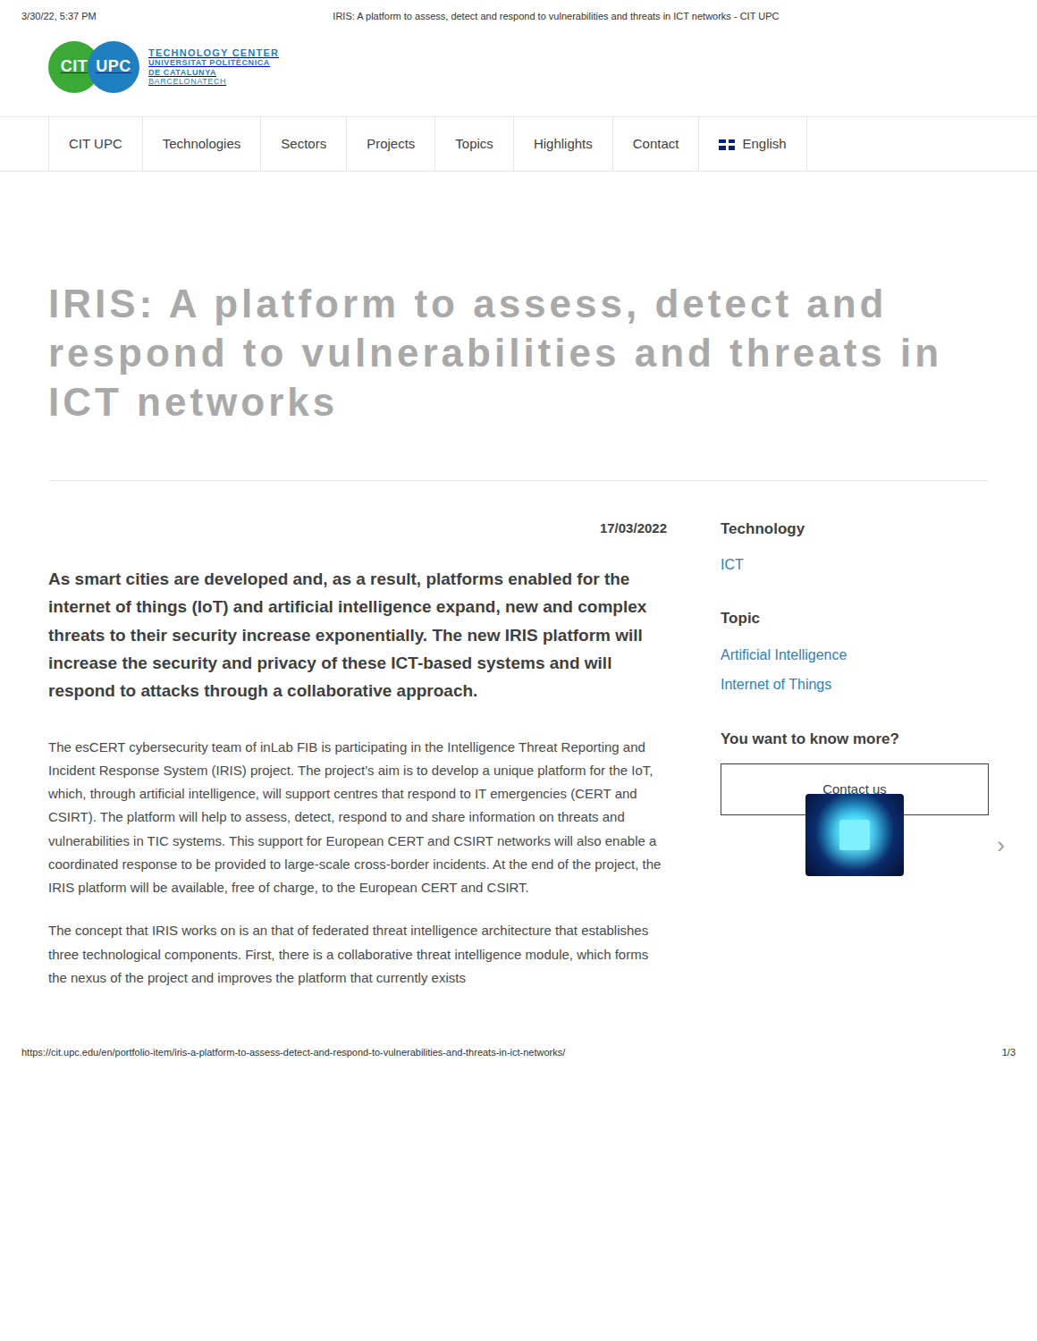3/30/22, 5:37 PM IRIS: A platform to assess, detect and respond to vulnerabilities and threats in ICT networks - CIT UPC
CIT UPC TECHNOLOGY CENTER
UNIVERSITAT POLITÈCNICA
DE CATALUNYA
BARCELONATECH
CIT UPC
Technologies
Sectors
Projects
Topics
Highlights
Contact
English
IRIS: A platform to assess, detect and respond to vulnerabilities and threats in ICT networks
17/03/2022
As smart cities are developed and, as a result, platforms enabled for the internet of things (IoT) and artificial intelligence expand, new and complex threats to their security increase exponentially. The new IRIS platform will increase the security and privacy of these ICT-based systems and will respond to attacks through a collaborative approach.
The esCERT cybersecurity team of inLab FIB is participating in the Intelligence Threat Reporting and Incident Response System (IRIS) project. The project’s aim is to develop a unique platform for the IoT, which, through artificial intelligence, will support centres that respond to IT emergencies (CERT and CSIRT). The platform will help to assess, detect, respond to and share information on threats and vulnerabilities in TIC systems. This support for European CERT and CSIRT networks will also enable a coordinated response to be provided to large-scale cross-border incidents. At the end of the project, the IRIS platform will be available, free of charge, to the European CERT and CSIRT.
The concept that IRIS works on is an that of federated threat intelligence architecture that establishes three technological components. First, there is a collaborative threat intelligence module, which forms the nexus of the project and improves the platform that currently exists
Technology
ICT
Topic
Artificial Intelligence
Internet of Things
You want to know more?
Contact us
›
https://cit.upc.edu/en/portfolio-item/iris-a-platform-to-assess-detect-and-respond-to-vulnerabilities-and-threats-in-ict-networks/ 1/3